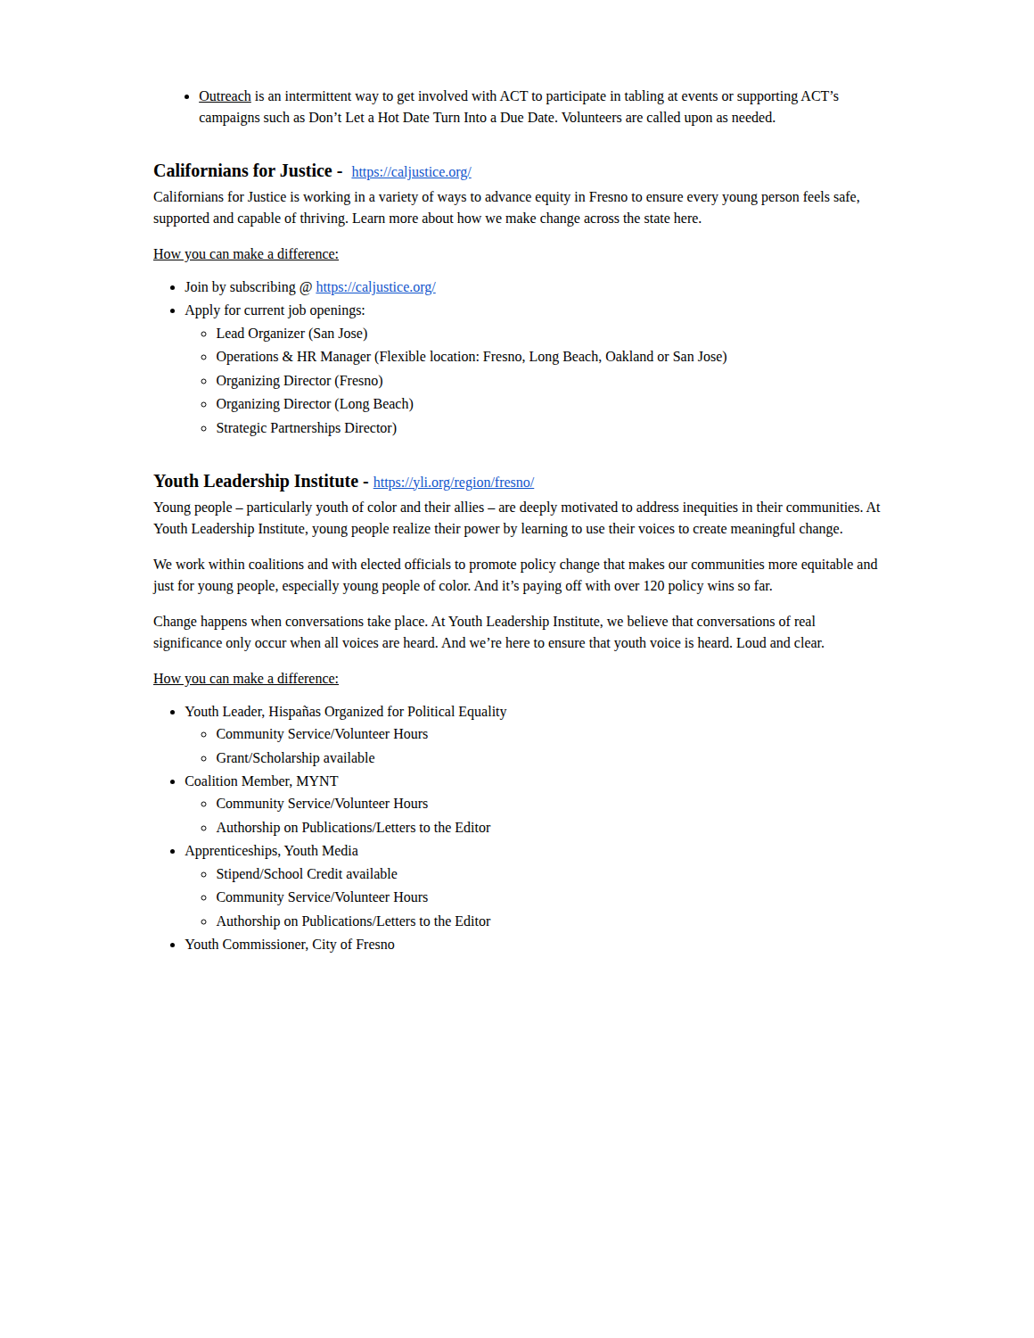Outreach is an intermittent way to get involved with ACT to participate in tabling at events or supporting ACT’s campaigns such as Don’t Let a Hot Date Turn Into a Due Date. Volunteers are called upon as needed.
Californians for Justice - https://caljustice.org/
Californians for Justice is working in a variety of ways to advance equity in Fresno to ensure every young person feels safe, supported and capable of thriving. Learn more about how we make change across the state here.
How you can make a difference:
Join by subscribing @ https://caljustice.org/
Apply for current job openings:
Lead Organizer (San Jose)
Operations & HR Manager (Flexible location: Fresno, Long Beach, Oakland or San Jose)
Organizing Director (Fresno)
Organizing Director (Long Beach)
Strategic Partnerships Director)
Youth Leadership Institute - https://yli.org/region/fresno/
Young people – particularly youth of color and their allies – are deeply motivated to address inequities in their communities. At Youth Leadership Institute, young people realize their power by learning to use their voices to create meaningful change.
We work within coalitions and with elected officials to promote policy change that makes our communities more equitable and just for young people, especially young people of color. And it’s paying off with over 120 policy wins so far.
Change happens when conversations take place. At Youth Leadership Institute, we believe that conversations of real significance only occur when all voices are heard. And we’re here to ensure that youth voice is heard. Loud and clear.
How you can make a difference:
Youth Leader, Hispañas Organized for Political Equality
Community Service/Volunteer Hours
Grant/Scholarship available
Coalition Member, MYNT
Community Service/Volunteer Hours
Authorship on Publications/Letters to the Editor
Apprenticeships, Youth Media
Stipend/School Credit available
Community Service/Volunteer Hours
Authorship on Publications/Letters to the Editor
Youth Commissioner, City of Fresno